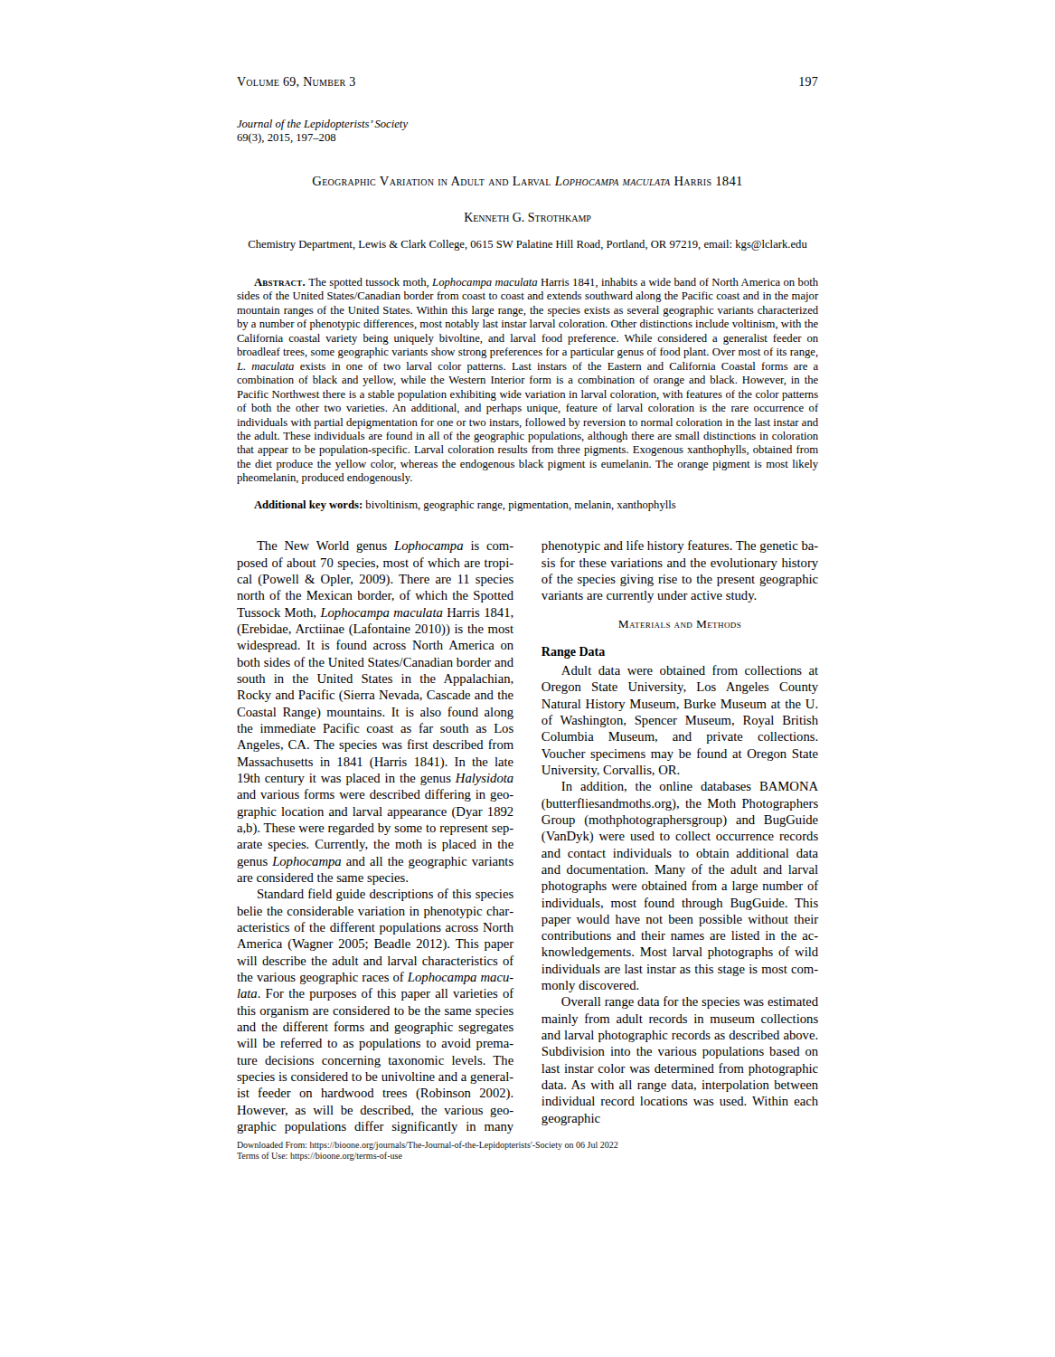Volume 69, Number 3 197
Journal of the Lepidopterists’ Society
69(3), 2015, 197–208
Geographic Variation in Adult and Larval Lophocampa maculata Harris 1841
Kenneth G. Strothkamp
Chemistry Department, Lewis & Clark College, 0615 SW Palatine Hill Road, Portland, OR 97219, email: kgs@lclark.edu
Abstract. The spotted tussock moth, Lophocampa maculata Harris 1841, inhabits a wide band of North America on both sides of the United States/Canadian border from coast to coast and extends southward along the Pacific coast and in the major mountain ranges of the United States. Within this large range, the species exists as several geographic variants characterized by a number of phenotypic differences, most notably last instar larval coloration. Other distinctions include voltinism, with the California coastal variety being uniquely bivoltine, and larval food preference. While considered a generalist feeder on broadleaf trees, some geographic variants show strong preferences for a particular genus of food plant. Over most of its range, L. maculata exists in one of two larval color patterns. Last instars of the Eastern and California Coastal forms are a combination of black and yellow, while the Western Interior form is a combination of orange and black. However, in the Pacific Northwest there is a stable population exhibiting wide variation in larval coloration, with features of the color patterns of both the other two varieties. An additional, and perhaps unique, feature of larval coloration is the rare occurrence of individuals with partial depigmentation for one or two instars, followed by reversion to normal coloration in the last instar and the adult. These individuals are found in all of the geographic populations, although there are small distinctions in coloration that appear to be population-specific. Larval coloration results from three pigments. Exogenous xanthophylls, obtained from the diet produce the yellow color, whereas the endogenous black pigment is eumelanin. The orange pigment is most likely pheomelanin, produced endogenously.
Additional key words: bivoltinism, geographic range, pigmentation, melanin, xanthophylls
The New World genus Lophocampa is composed of about 70 species, most of which are tropical (Powell & Opler, 2009). There are 11 species north of the Mexican border, of which the Spotted Tussock Moth, Lophocampa maculata Harris 1841, (Erebidae, Arctiinae (Lafontaine 2010)) is the most widespread. It is found across North America on both sides of the United States/Canadian border and south in the United States in the Appalachian, Rocky and Pacific (Sierra Nevada, Cascade and the Coastal Range) mountains. It is also found along the immediate Pacific coast as far south as Los Angeles, CA. The species was first described from Massachusetts in 1841 (Harris 1841). In the late 19th century it was placed in the genus Halysidota and various forms were described differing in geographic location and larval appearance (Dyar 1892 a,b). These were regarded by some to represent separate species. Currently, the moth is placed in the genus Lophocampa and all the geographic variants are considered the same species.
Standard field guide descriptions of this species belie the considerable variation in phenotypic characteristics of the different populations across North America (Wagner 2005; Beadle 2012). This paper will describe the adult and larval characteristics of the various geographic races of Lophocampa maculata. For the purposes of this paper all varieties of this organism are considered to be the same species and the different forms and geographic segregates will be referred to as populations to avoid premature decisions concerning taxonomic levels. The species is considered to be univoltine and a generalist feeder on hardwood trees (Robinson 2002). However, as will be described, the various geographic populations differ significantly in many phenotypic and life history features. The genetic basis for these variations and the evolutionary history of the species giving rise to the present geographic variants are currently under active study.
Materials and Methods
Range Data
Adult data were obtained from collections at Oregon State University, Los Angeles County Natural History Museum, Burke Museum at the U. of Washington, Spencer Museum, Royal British Columbia Museum, and private collections. Voucher specimens may be found at Oregon State University, Corvallis, OR.
In addition, the online databases BAMONA (butterfliesandmoths.org), the Moth Photographers Group (mothphotographersgroup) and BugGuide (VanDyk) were used to collect occurrence records and contact individuals to obtain additional data and documentation. Many of the adult and larval photographs were obtained from a large number of individuals, most found through BugGuide. This paper would have not been possible without their contributions and their names are listed in the acknowledgements. Most larval photographs of wild individuals are last instar as this stage is most commonly discovered.
Overall range data for the species was estimated mainly from adult records in museum collections and larval photographic records as described above. Subdivision into the various populations based on last instar color was determined from photographic data. As with all range data, interpolation between individual record locations was used. Within each geographic
Downloaded From: https://bioone.org/journals/The-Journal-of-the-Lepidopterists'-Society on 06 Jul 2022
Terms of Use: https://bioone.org/terms-of-use